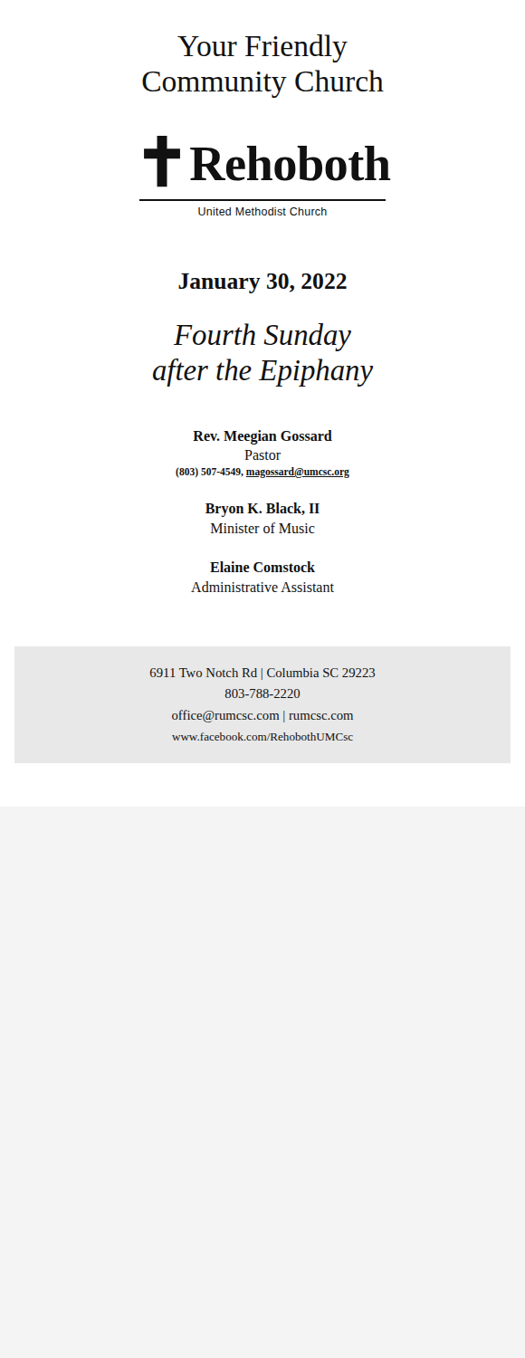Your Friendly Community Church
✝ Rehoboth
United Methodist Church
January 30, 2022
Fourth Sunday
after the Epiphany
Rev. Meegian Gossard Pastor (803) 507-4549, magossard@umcsc.org
Bryon K. Black, II Minister of Music
Elaine Comstock Administrative Assistant
6911 Two Notch Rd | Columbia SC 29223
803-788-2220
office@rumcsc.com | rumcsc.com
www.facebook.com/RehobothUMCsc